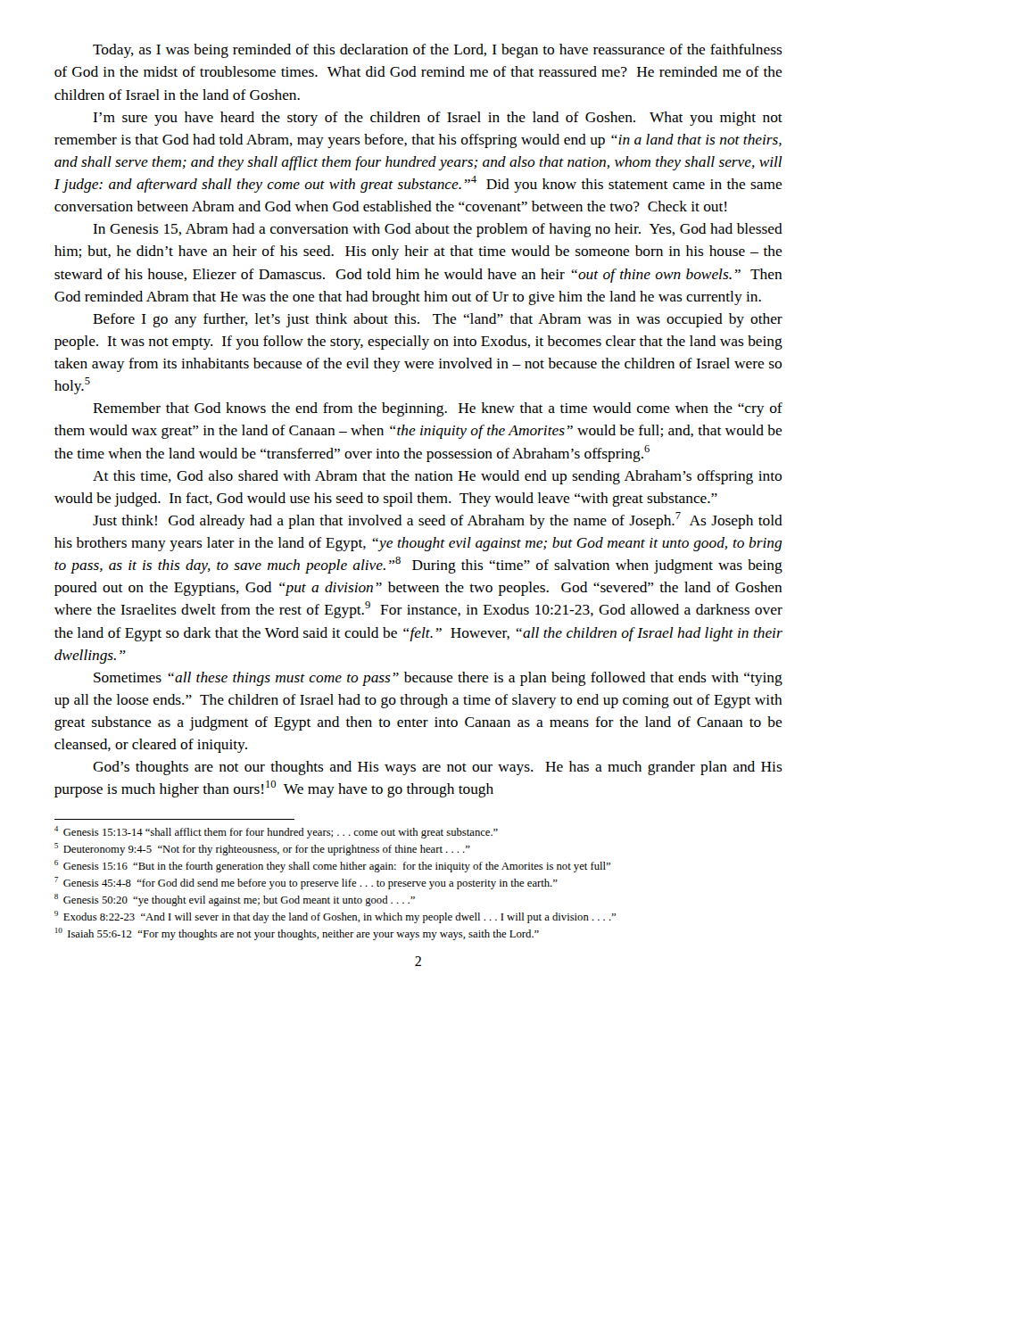Today, as I was being reminded of this declaration of the Lord, I began to have reassurance of the faithfulness of God in the midst of troublesome times. What did God remind me of that reassured me? He reminded me of the children of Israel in the land of Goshen.
I’m sure you have heard the story of the children of Israel in the land of Goshen. What you might not remember is that God had told Abram, may years before, that his offspring would end up “in a land that is not theirs, and shall serve them; and they shall afflict them four hundred years; and also that nation, whom they shall serve, will I judge: and afterward shall they come out with great substance.”4 Did you know this statement came in the same conversation between Abram and God when God established the “covenant” between the two? Check it out!
In Genesis 15, Abram had a conversation with God about the problem of having no heir. Yes, God had blessed him; but, he didn’t have an heir of his seed. His only heir at that time would be someone born in his house – the steward of his house, Eliezer of Damascus. God told him he would have an heir “out of thine own bowels.” Then God reminded Abram that He was the one that had brought him out of Ur to give him the land he was currently in.
Before I go any further, let’s just think about this. The “land” that Abram was in was occupied by other people. It was not empty. If you follow the story, especially on into Exodus, it becomes clear that the land was being taken away from its inhabitants because of the evil they were involved in – not because the children of Israel were so holy.5
Remember that God knows the end from the beginning. He knew that a time would come when the “cry of them would wax great” in the land of Canaan – when “the iniquity of the Amorites” would be full; and, that would be the time when the land would be “transferred” over into the possession of Abraham’s offspring.6
At this time, God also shared with Abram that the nation He would end up sending Abraham’s offspring into would be judged. In fact, God would use his seed to spoil them. They would leave “with great substance.”
Just think! God already had a plan that involved a seed of Abraham by the name of Joseph.7 As Joseph told his brothers many years later in the land of Egypt, “ye thought evil against me; but God meant it unto good, to bring to pass, as it is this day, to save much people alive.”8 During this “time” of salvation when judgment was being poured out on the Egyptians, God “put a division” between the two peoples. God “severed” the land of Goshen where the Israelites dwelt from the rest of Egypt.9 For instance, in Exodus 10:21-23, God allowed a darkness over the land of Egypt so dark that the Word said it could be “felt.” However, “all the children of Israel had light in their dwellings.”
Sometimes “all these things must come to pass” because there is a plan being followed that ends with “tying up all the loose ends.” The children of Israel had to go through a time of slavery to end up coming out of Egypt with great substance as a judgment of Egypt and then to enter into Canaan as a means for the land of Canaan to be cleansed, or cleared of iniquity.
God’s thoughts are not our thoughts and His ways are not our ways. He has a much grander plan and His purpose is much higher than ours!10 We may have to go through tough
4 Genesis 15:13-14 “shall afflict them for four hundred years; . . . come out with great substance.”
5 Deuteronomy 9:4-5 “Not for thy righteousness, or for the uprightness of thine heart . . . .”
6 Genesis 15:16 “But in the fourth generation they shall come hither again: for the iniquity of the Amorites is not yet full”
7 Genesis 45:4-8 “for God did send me before you to preserve life . . . to preserve you a posterity in the earth.”
8 Genesis 50:20 “ye thought evil against me; but God meant it unto good . . . .”
9 Exodus 8:22-23 “And I will sever in that day the land of Goshen, in which my people dwell . . . I will put a division . . . .”
10 Isaiah 55:6-12 “For my thoughts are not your thoughts, neither are your ways my ways, saith the Lord.”
2